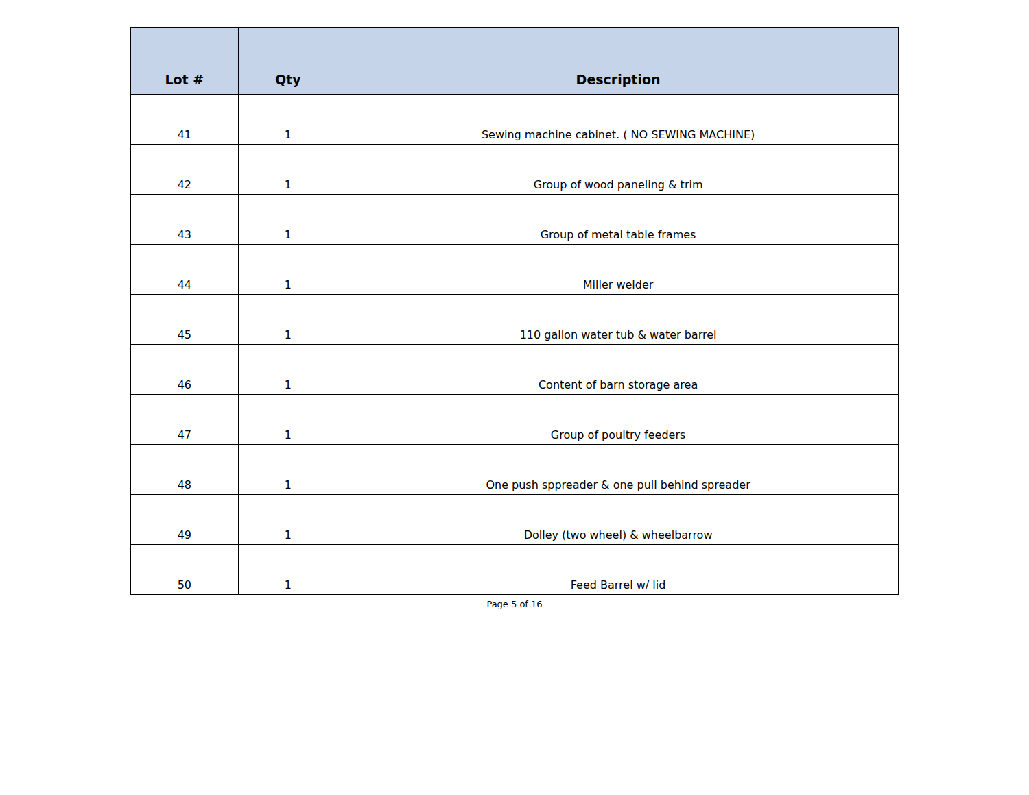| Lot # | Qty | Description |
| --- | --- | --- |
| 41 | 1 | Sewing machine cabinet. ( NO SEWING MACHINE) |
| 42 | 1 | Group of wood paneling & trim |
| 43 | 1 | Group of metal table frames |
| 44 | 1 | Miller welder |
| 45 | 1 | 110 gallon water tub & water barrel |
| 46 | 1 | Content of barn storage area |
| 47 | 1 | Group of poultry feeders |
| 48 | 1 | One push sppreader & one pull behind spreader |
| 49 | 1 | Dolley (two wheel) & wheelbarrow |
| 50 | 1 | Feed Barrel w/ lid |
Page 5 of 16